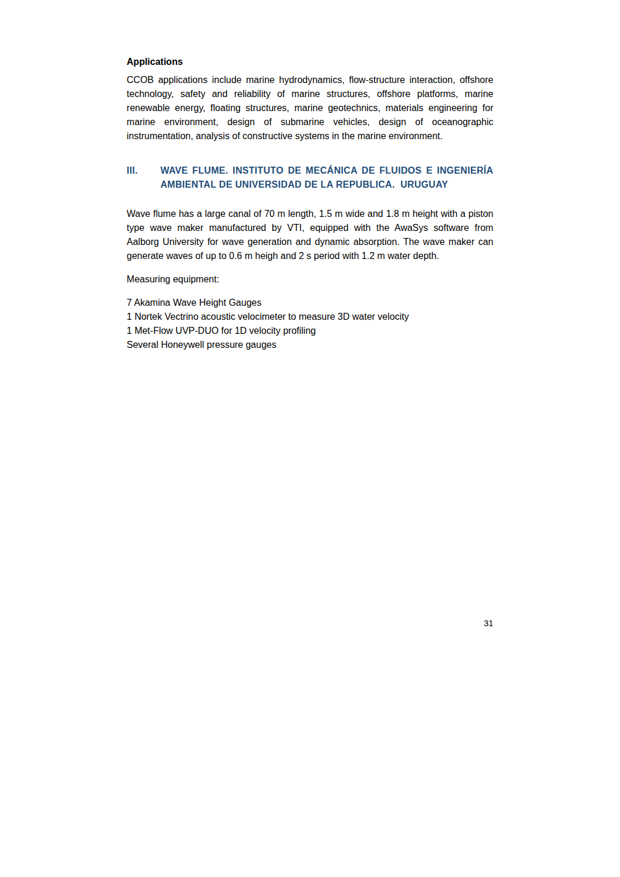Applications
CCOB applications include marine hydrodynamics, flow-structure interaction, offshore technology, safety and reliability of marine structures, offshore platforms, marine renewable energy, floating structures, marine geotechnics, materials engineering for marine environment, design of submarine vehicles, design of oceanographic instrumentation, analysis of constructive systems in the marine environment.
III. WAVE FLUME. INSTITUTO DE MECÁNICA DE FLUIDOS E INGENIERÍA AMBIENTAL DE UNIVERSIDAD DE LA REPUBLICA. URUGUAY
Wave flume has a large canal of 70 m length, 1.5 m wide and 1.8 m height with a piston type wave maker manufactured by VTI, equipped with the AwaSys software from Aalborg University for wave generation and dynamic absorption. The wave maker can generate waves of up to 0.6 m heigh and 2 s period with 1.2 m water depth.
Measuring equipment:
7 Akamina Wave Height Gauges
1 Nortek Vectrino acoustic velocimeter to measure 3D water velocity
1 Met-Flow UVP-DUO for 1D velocity profiling
Several Honeywell pressure gauges
31